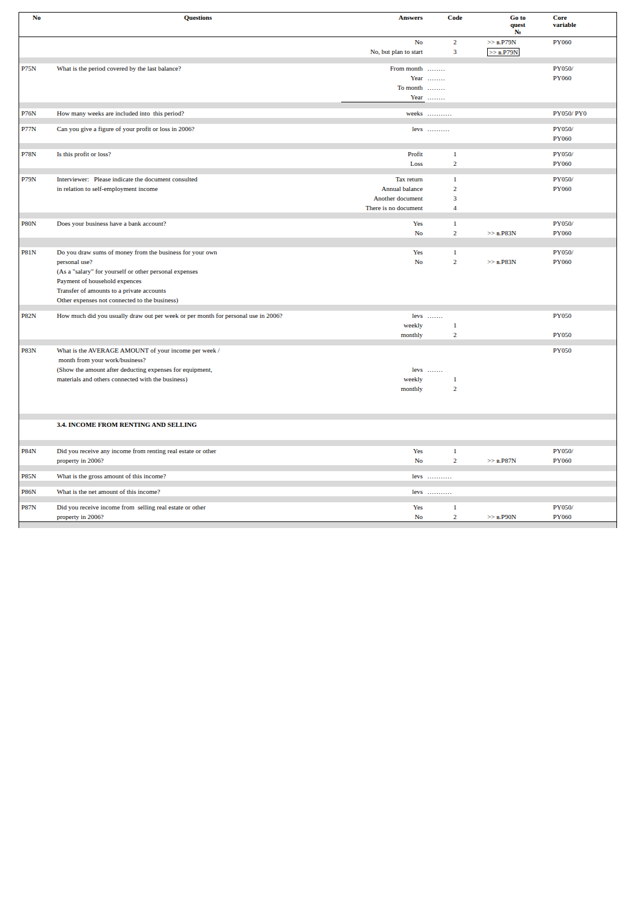| No | Questions | Answers | Code | Go to quest № | Core variable |
| --- | --- | --- | --- | --- | --- |
| | | No | 2 | >> в.P79N | PY060 |
| | | No, but plan to start | 3 | >> в.P79N | |
| P75N | What is the period covered by the last balance? | From month | ........ | | PY050/ |
| | | Year | ........ | | PY060 |
| | | To month | ........ | | |
| | | Year | ........ | | |
| P76N | How many weeks are included into this period? | weeks | ........... | | PY050/ PY0 |
| P77N | Can you give a figure of your profit or loss in 2006? | levs | .......... | | PY050/ |
| | | | | | PY060 |
| P78N | Is this profit or loss? | Profit | 1 | | PY050/ |
| | | Loss | 2 | | PY060 |
| P79N | Interviewer: Please indicate the document consulted | Tax return | 1 | | PY050/ |
| | in relation to self-employment income | Annual balance | 2 | | PY060 |
| | | Another document | 3 | | |
| | | There is no document | 4 | | |
| P80N | Does your business have a bank account? | Yes | 1 | | PY050/ |
| | | No | 2 | >> в.P83N | PY060 |
| P81N | Do you draw sums of money from the business for your own | Yes | 1 | | PY050/ |
| | personal use? | No | 2 | >> в.P83N | PY060 |
| | (As a "salary" for yourself or other personal expenses | | | | |
| | Payment of household expences | | | | |
| | Transfer of amounts to a private accounts | | | | |
| | Other expenses not connected to the business) | | | | |
| P82N | How much did you usually draw out per week or per month for personal use in 2006? | levs | ....... | | PY050 |
| | | weekly | 1 | | |
| | | monthly | 2 | | PY050 |
| P83N | What is the AVERAGE AMOUNT of your income per week / | | | | PY050 |
| | month from your work/business? | | | | |
| | (Show the amount after deducting expenses for equipment, | levs | ....... | | |
| | materials and others connected with the business) | weekly | 1 | | |
| | | monthly | 2 | | |
| | 3.4. INCOME FROM RENTING AND SELLING | | | | |
| P84N | Did you receive any income from renting real estate or other | Yes | 1 | | PY050/ |
| | property in 2006? | No | 2 | >> в.P87N | PY060 |
| P85N | What is the gross amount of this income? | levs | ........... | | |
| P86N | What is the net amount of this income? | levs | ........... | | |
| P87N | Did you receive income from selling real estate or other | Yes | 1 | | PY050/ |
| | property in 2006? | No | 2 | >> в.P90N | PY060 |